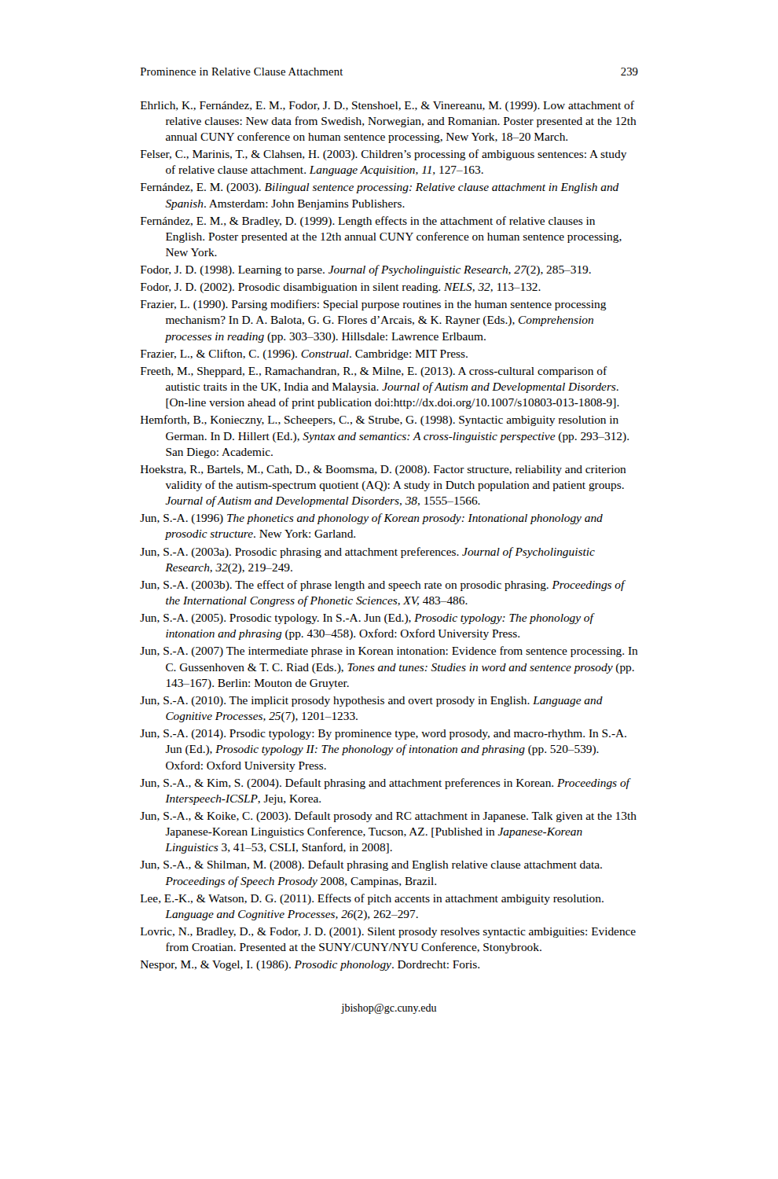Prominence in Relative Clause Attachment 239
Ehrlich, K., Fernández, E. M., Fodor, J. D., Stenshoel, E., & Vinereanu, M. (1999). Low attachment of relative clauses: New data from Swedish, Norwegian, and Romanian. Poster presented at the 12th annual CUNY conference on human sentence processing, New York, 18–20 March.
Felser, C., Marinis, T., & Clahsen, H. (2003). Children’s processing of ambiguous sentences: A study of relative clause attachment. Language Acquisition, 11, 127–163.
Fernández, E. M. (2003). Bilingual sentence processing: Relative clause attachment in English and Spanish. Amsterdam: John Benjamins Publishers.
Fernández, E. M., & Bradley, D. (1999). Length effects in the attachment of relative clauses in English. Poster presented at the 12th annual CUNY conference on human sentence processing, New York.
Fodor, J. D. (1998). Learning to parse. Journal of Psycholinguistic Research, 27(2), 285–319.
Fodor, J. D. (2002). Prosodic disambiguation in silent reading. NELS, 32, 113–132.
Frazier, L. (1990). Parsing modifiers: Special purpose routines in the human sentence processing mechanism? In D. A. Balota, G. G. Flores d’Arcais, & K. Rayner (Eds.), Comprehension processes in reading (pp. 303–330). Hillsdale: Lawrence Erlbaum.
Frazier, L., & Clifton, C. (1996). Construal. Cambridge: MIT Press.
Freeth, M., Sheppard, E., Ramachandran, R., & Milne, E. (2013). A cross-cultural comparison of autistic traits in the UK, India and Malaysia. Journal of Autism and Developmental Disorders. [On-line version ahead of print publication doi:http://dx.doi.org/10.1007/s10803-013-1808-9].
Hemforth, B., Konieczny, L., Scheepers, C., & Strube, G. (1998). Syntactic ambiguity resolution in German. In D. Hillert (Ed.), Syntax and semantics: A cross-linguistic perspective (pp. 293–312). San Diego: Academic.
Hoekstra, R., Bartels, M., Cath, D., & Boomsma, D. (2008). Factor structure, reliability and criterion validity of the autism-spectrum quotient (AQ): A study in Dutch population and patient groups. Journal of Autism and Developmental Disorders, 38, 1555–1566.
Jun, S.-A. (1996) The phonetics and phonology of Korean prosody: Intonational phonology and prosodic structure. New York: Garland.
Jun, S.-A. (2003a). Prosodic phrasing and attachment preferences. Journal of Psycholinguistic Research, 32(2), 219–249.
Jun, S.-A. (2003b). The effect of phrase length and speech rate on prosodic phrasing. Proceedings of the International Congress of Phonetic Sciences, XV, 483–486.
Jun, S.-A. (2005). Prosodic typology. In S.-A. Jun (Ed.), Prosodic typology: The phonology of intonation and phrasing (pp. 430–458). Oxford: Oxford University Press.
Jun, S.-A. (2007) The intermediate phrase in Korean intonation: Evidence from sentence processing. In C. Gussenhoven & T. C. Riad (Eds.), Tones and tunes: Studies in word and sentence prosody (pp. 143–167). Berlin: Mouton de Gruyter.
Jun, S.-A. (2010). The implicit prosody hypothesis and overt prosody in English. Language and Cognitive Processes, 25(7), 1201–1233.
Jun, S.-A. (2014). Prsodic typology: By prominence type, word prosody, and macro-rhythm. In S.-A. Jun (Ed.), Prosodic typology II: The phonology of intonation and phrasing (pp. 520–539). Oxford: Oxford University Press.
Jun, S.-A., & Kim, S. (2004). Default phrasing and attachment preferences in Korean. Proceedings of Interspeech-ICSLP, Jeju, Korea.
Jun, S.-A., & Koike, C. (2003). Default prosody and RC attachment in Japanese. Talk given at the 13th Japanese-Korean Linguistics Conference, Tucson, AZ. [Published in Japanese-Korean Linguistics 3, 41–53, CSLI, Stanford, in 2008].
Jun, S.-A., & Shilman, M. (2008). Default phrasing and English relative clause attachment data. Proceedings of Speech Prosody 2008, Campinas, Brazil.
Lee, E.-K., & Watson, D. G. (2011). Effects of pitch accents in attachment ambiguity resolution. Language and Cognitive Processes, 26(2), 262–297.
Lovric, N., Bradley, D., & Fodor, J. D. (2001). Silent prosody resolves syntactic ambiguities: Evidence from Croatian. Presented at the SUNY/CUNY/NYU Conference, Stonybrook.
Nespor, M., & Vogel, I. (1986). Prosodic phonology. Dordrecht: Foris.
jbishop@gc.cuny.edu